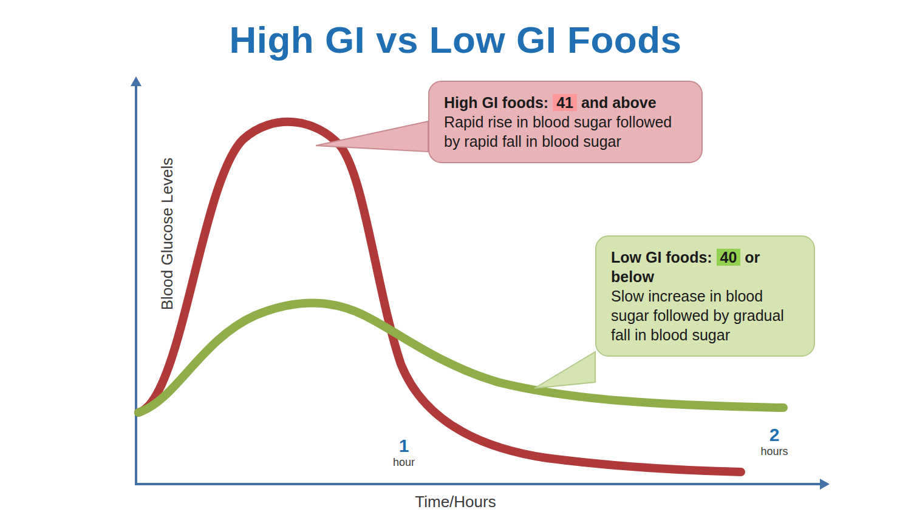High GI vs Low GI Foods
Blood Glucose Levels
Time/Hours
1hour
2hours
High GI foods: 41 and above
Rapid rise in blood sugar followed by rapid fall in blood sugar
Low GI foods: 40 or below
Slow increase in blood sugar followed by gradual fall in blood sugar